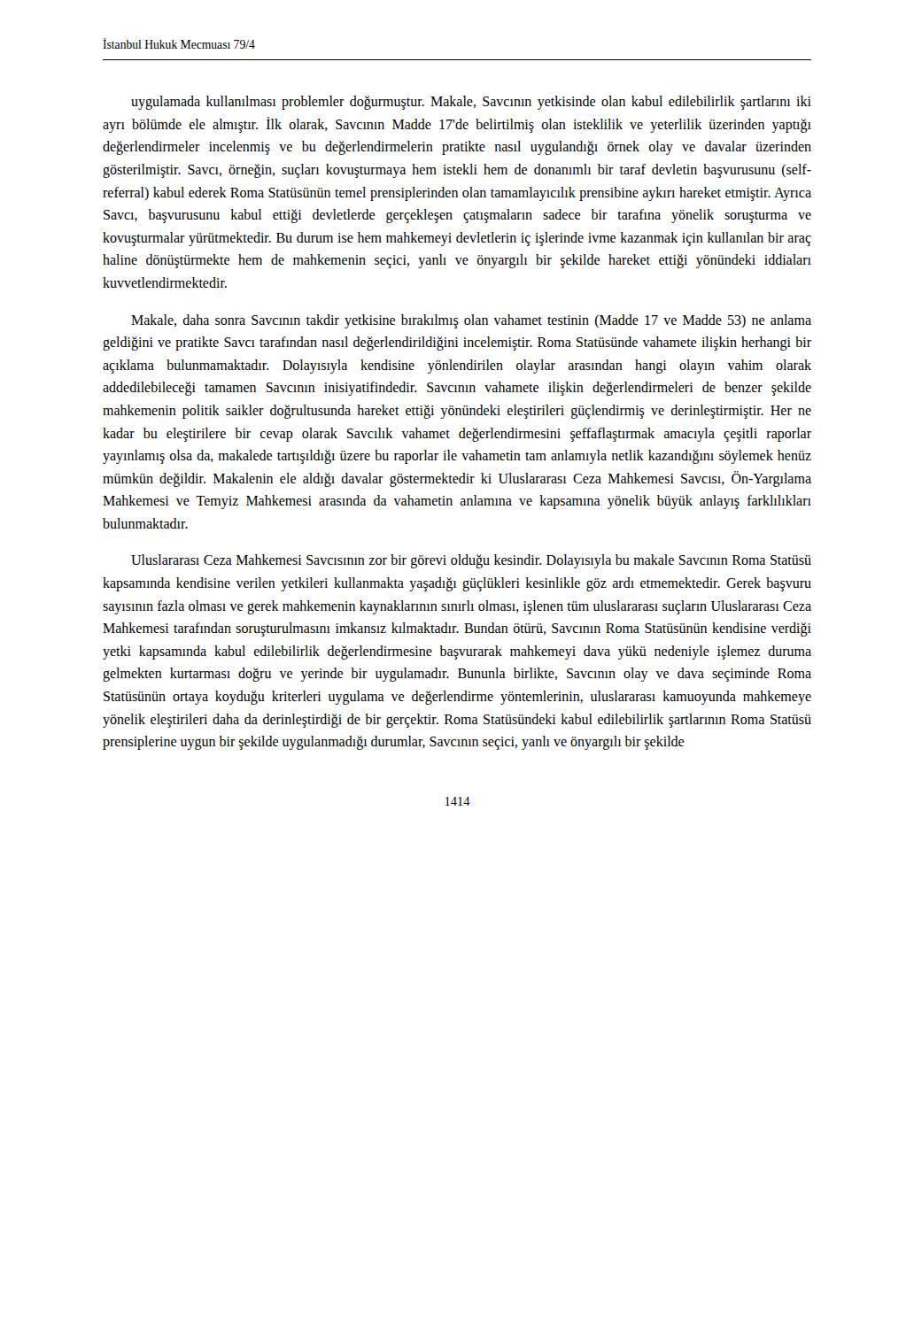İstanbul Hukuk Mecmuası 79/4
uygulamada kullanılması problemler doğurmuştur. Makale, Savcının yetkisinde olan kabul edilebilirlik şartlarını iki ayrı bölümde ele almıştır. İlk olarak, Savcının Madde 17'de belirtilmiş olan isteklilik ve yeterlilik üzerinden yaptığı değerlendirmeler incelenmiş ve bu değerlendirmelerin pratikte nasıl uygulandığı örnek olay ve davalar üzerinden gösterilmiştir. Savcı, örneğin, suçları kovuşturmaya hem istekli hem de donanımlı bir taraf devletin başvurusunu (self-referral) kabul ederek Roma Statüsünün temel prensiplerinden olan tamamlayıcılık prensibine aykırı hareket etmiştir. Ayrıca Savcı, başvurusunu kabul ettiği devletlerde gerçekleşen çatışmaların sadece bir tarafına yönelik soruşturma ve kovuşturmalar yürütmektedir. Bu durum ise hem mahkemeyi devletlerin iç işlerinde ivme kazanmak için kullanılan bir araç haline dönüştürmekte hem de mahkemenin seçici, yanlı ve önyargılı bir şekilde hareket ettiği yönündeki iddiaları kuvvetlendirmektedir.
Makale, daha sonra Savcının takdir yetkisine bırakılmış olan vahamet testinin (Madde 17 ve Madde 53) ne anlama geldiğini ve pratikte Savcı tarafından nasıl değerlendirildiğini incelemiştir. Roma Statüsünde vahamete ilişkin herhangi bir açıklama bulunmamaktadır. Dolayısıyla kendisine yönlendirilen olaylar arasından hangi olayın vahim olarak addedilebileceği tamamen Savcının inisiyatifindedir. Savcının vahamete ilişkin değerlendirmeleri de benzer şekilde mahkemenin politik saikler doğrultusunda hareket ettiği yönündeki eleştirileri güçlendirmiş ve derinleştirmiştir. Her ne kadar bu eleştirilere bir cevap olarak Savcılık vahamet değerlendirmesini şeffaflaştırmak amacıyla çeşitli raporlar yayınlamış olsa da, makalede tartışıldığı üzere bu raporlar ile vahametin tam anlamıyla netlik kazandığını söylemek henüz mümkün değildir. Makalenin ele aldığı davalar göstermektedir ki Uluslararası Ceza Mahkemesi Savcısı, Ön-Yargılama Mahkemesi ve Temyiz Mahkemesi arasında da vahametin anlamına ve kapsamına yönelik büyük anlayış farklılıkları bulunmaktadır.
Uluslararası Ceza Mahkemesi Savcısının zor bir görevi olduğu kesindir. Dolayısıyla bu makale Savcının Roma Statüsü kapsamında kendisine verilen yetkileri kullanmakta yaşadığı güçlükleri kesinlikle göz ardı etmemektedir. Gerek başvuru sayısının fazla olması ve gerek mahkemenin kaynaklarının sınırlı olması, işlenen tüm uluslararası suçların Uluslararası Ceza Mahkemesi tarafından soruşturulmasını imkansız kılmaktadır. Bundan ötürü, Savcının Roma Statüsünün kendisine verdiği yetki kapsamında kabul edilebilirlik değerlendirmesine başvurarak mahkemeyi dava yükü nedeniyle işlemez duruma gelmekten kurtarması doğru ve yerinde bir uygulamadır. Bununla birlikte, Savcının olay ve dava seçiminde Roma Statüsünün ortaya koyduğu kriterleri uygulama ve değerlendirme yöntemlerinin, uluslararası kamuoyunda mahkemeye yönelik eleştirileri daha da derinleştirdiği de bir gerçektir. Roma Statüsündeki kabul edilebilirlik şartlarının Roma Statüsü prensiplerine uygun bir şekilde uygulanmadığı durumlar, Savcının seçici, yanlı ve önyargılı bir şekilde
1414